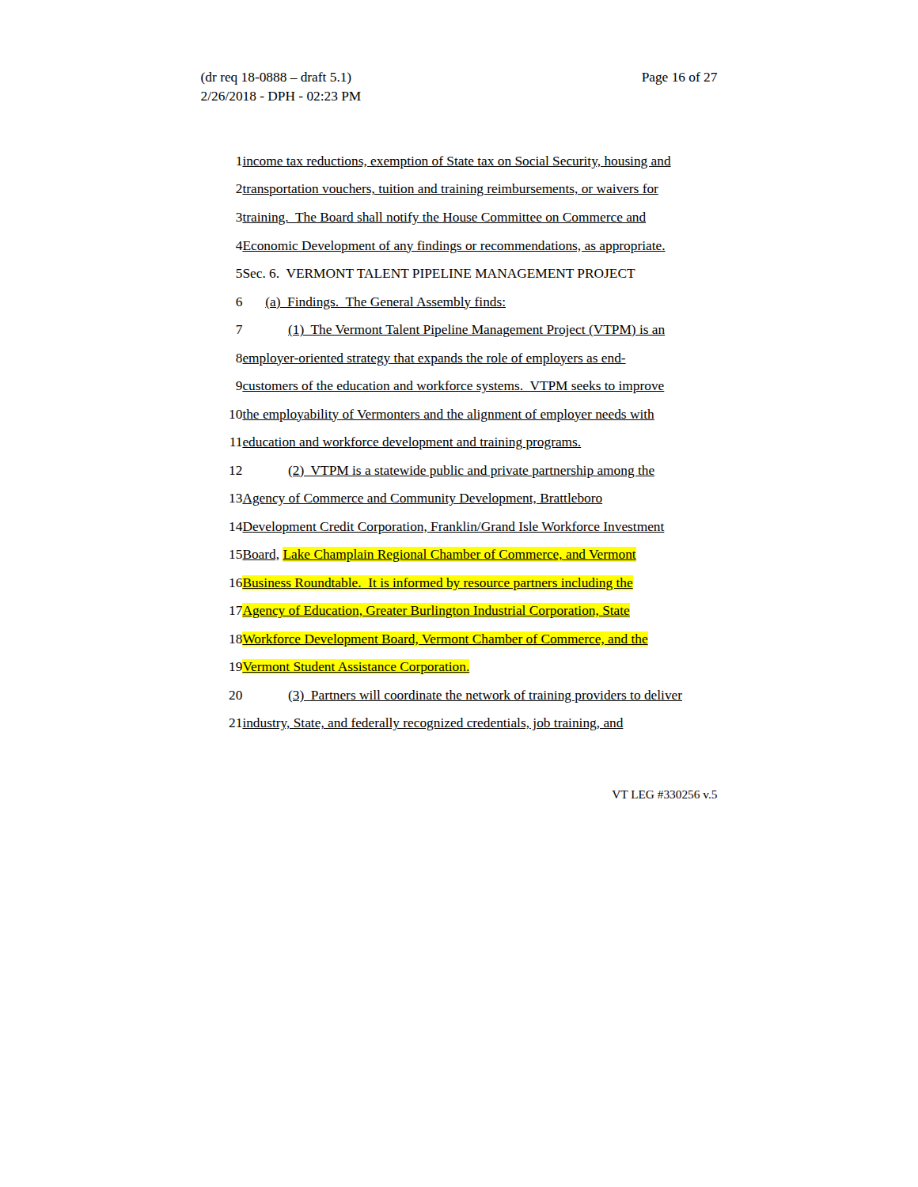(dr req 18-0888 – draft 5.1)
2/26/2018 - DPH - 02:23 PM
Page 16 of 27
| 1 | income tax reductions, exemption of State tax on Social Security, housing and |
| 2 | transportation vouchers, tuition and training reimbursements, or waivers for |
| 3 | training. The Board shall notify the House Committee on Commerce and |
| 4 | Economic Development of any findings or recommendations, as appropriate. |
| 5 | Sec. 6. VERMONT TALENT PIPELINE MANAGEMENT PROJECT |
| 6 | (a) Findings. The General Assembly finds: |
| 7 | (1) The Vermont Talent Pipeline Management Project (VTPM) is an |
| 8 | employer-oriented strategy that expands the role of employers as end- |
| 9 | customers of the education and workforce systems. VTPM seeks to improve |
| 10 | the employability of Vermonters and the alignment of employer needs with |
| 11 | education and workforce development and training programs. |
| 12 | (2) VTPM is a statewide public and private partnership among the |
| 13 | Agency of Commerce and Community Development, Brattleboro |
| 14 | Development Credit Corporation, Franklin/Grand Isle Workforce Investment |
| 15 | Board, Lake Champlain Regional Chamber of Commerce, and Vermont |
| 16 | Business Roundtable. It is informed by resource partners including the |
| 17 | Agency of Education, Greater Burlington Industrial Corporation, State |
| 18 | Workforce Development Board, Vermont Chamber of Commerce, and the |
| 19 | Vermont Student Assistance Corporation. |
| 20 | (3) Partners will coordinate the network of training providers to deliver |
| 21 | industry, State, and federally recognized credentials, job training, and |
VT LEG #330256 v.5